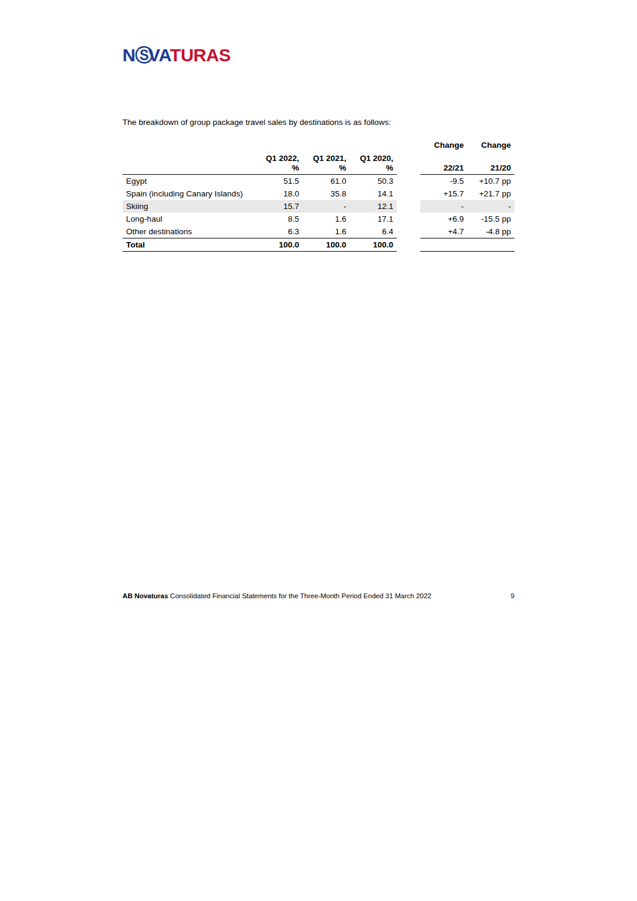NⓈVATURAS
The breakdown of group package travel sales by destinations is as follows:
| | | | | | Change | Change |
| --- | --- | --- | --- | --- | --- | --- |
| | Q1 2022, % | Q1 2021, % | Q1 2020, % | | 22/21 | 21/20 |
| Egypt | 51.5 | 61.0 | 50.3 | | -9.5 | +10.7 pp |
| Spain (including Canary Islands) | 18.0 | 35.8 | 14.1 | | +15.7 | +21.7 pp |
| Skiing | 15.7 | - | 12.1 | | - | - |
| Long-haul | 8.5 | 1.6 | 17.1 | | +6.9 | -15.5 pp |
| Other destinations | 6.3 | 1.6 | 6.4 | | +4.7 | -4.8 pp |
| Total | 100.0 | 100.0 | 100.0 | | | |
AB Novaturas Consolidated Financial Statements for the Three-Month Period Ended 31 March 2022
9